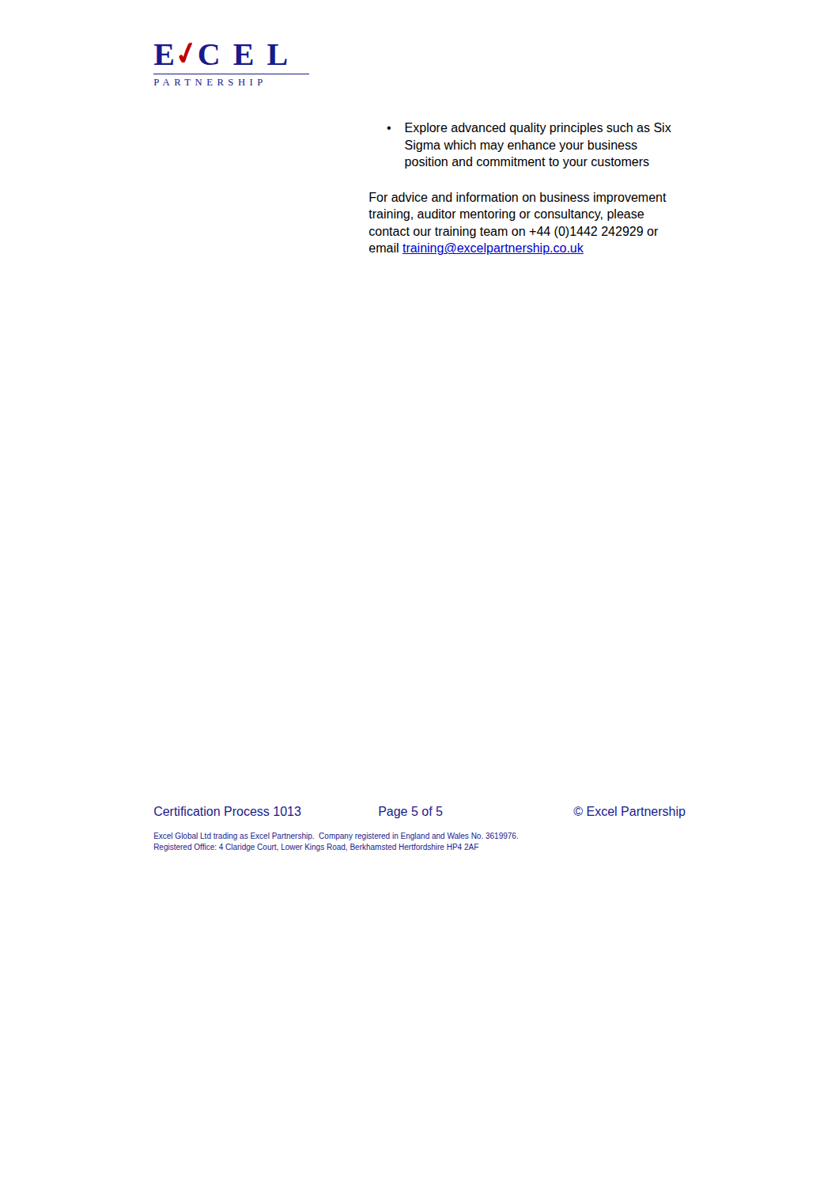E✓ C E L
PARTNERSHIP
Explore advanced quality principles such as Six Sigma which may enhance your business position and commitment to your customers
For advice and information on business improvement training, auditor mentoring or consultancy, please contact our training team on +44 (0)1442 242929 or email training@excelpartnership.co.uk
Certification Process 1013
Page 5 of 5
© Excel Partnership
Excel Global Ltd trading as Excel Partnership. Company registered in England and Wales No. 3619976.
Registered Office: 4 Claridge Court, Lower Kings Road, Berkhamsted Hertfordshire HP4 2AF